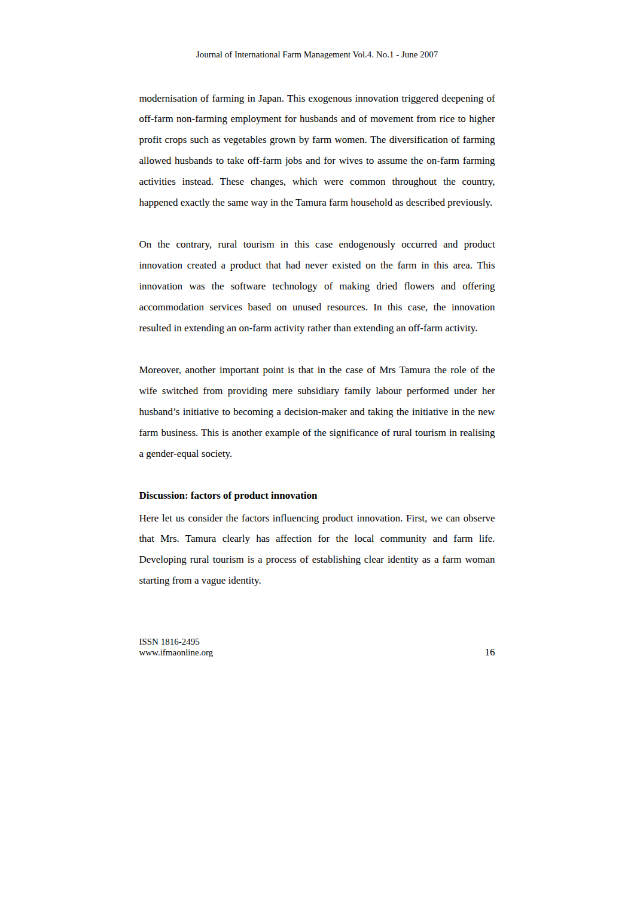Journal of International Farm Management Vol.4. No.1 - June 2007
modernisation of farming in Japan. This exogenous innovation triggered deepening of off-farm non-farming employment for husbands and of movement from rice to higher profit crops such as vegetables grown by farm women. The diversification of farming allowed husbands to take off-farm jobs and for wives to assume the on-farm farming activities instead. These changes, which were common throughout the country, happened exactly the same way in the Tamura farm household as described previously.
On the contrary, rural tourism in this case endogenously occurred and product innovation created a product that had never existed on the farm in this area. This innovation was the software technology of making dried flowers and offering accommodation services based on unused resources. In this case, the innovation resulted in extending an on-farm activity rather than extending an off-farm activity.
Moreover, another important point is that in the case of Mrs Tamura the role of the wife switched from providing mere subsidiary family labour performed under her husband’s initiative to becoming a decision-maker and taking the initiative in the new farm business. This is another example of the significance of rural tourism in realising a gender-equal society.
Discussion: factors of product innovation
Here let us consider the factors influencing product innovation. First, we can observe that Mrs. Tamura clearly has affection for the local community and farm life. Developing rural tourism is a process of establishing clear identity as a farm woman starting from a vague identity.
ISSN 1816-2495
www.ifmaonline.org
16